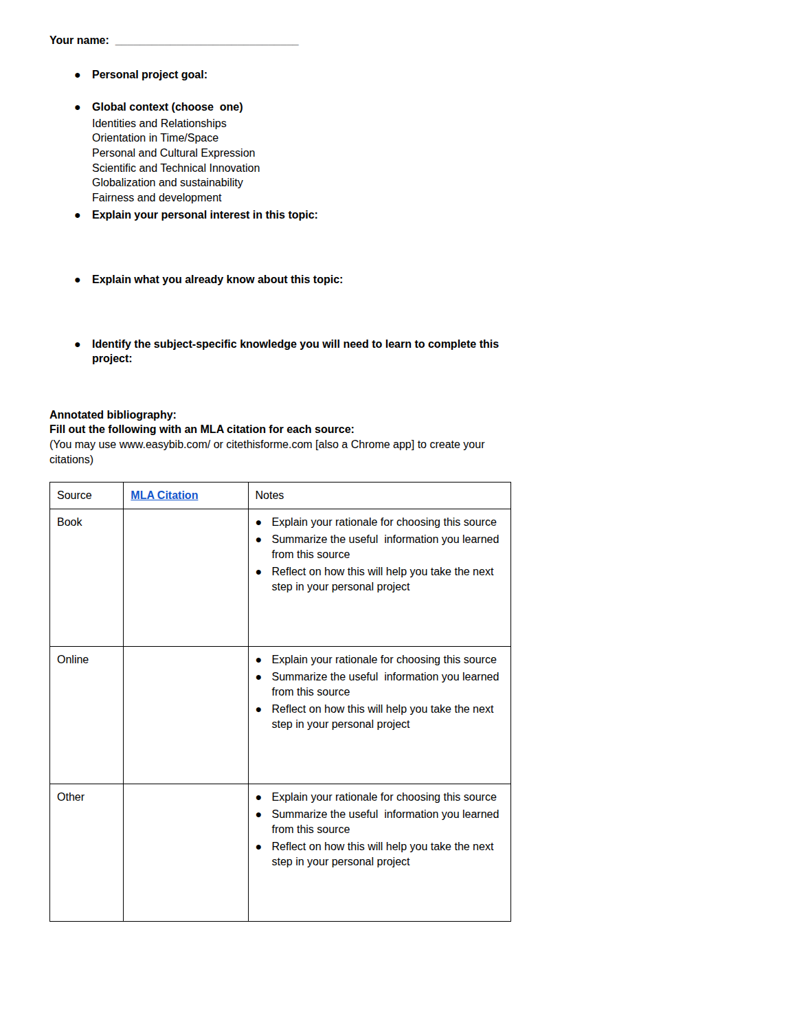Your name: ______________________________
Personal project goal:
Global context (choose one)
Identities and Relationships
Orientation in Time/Space
Personal and Cultural Expression
Scientific and Technical Innovation
Globalization and sustainability
Fairness and development
Explain your personal interest in this topic:
Explain what you already know about this topic:
Identify the subject-specific knowledge you will need to learn to complete this project:
Annotated bibliography:
Fill out the following with an MLA citation for each source:
(You may use www.easybib.com/ or citethisforme.com [also a Chrome app] to create your citations)
| Source | MLA Citation | Notes |
| --- | --- | --- |
| Book | | Explain your rationale for choosing this source Summarize the useful information you learned from this source Reflect on how this will help you take the next step in your personal project |
| Online | | Explain your rationale for choosing this source Summarize the useful information you learned from this source Reflect on how this will help you take the next step in your personal project |
| Other | | Explain your rationale for choosing this source Summarize the useful information you learned from this source Reflect on how this will help you take the next step in your personal project |